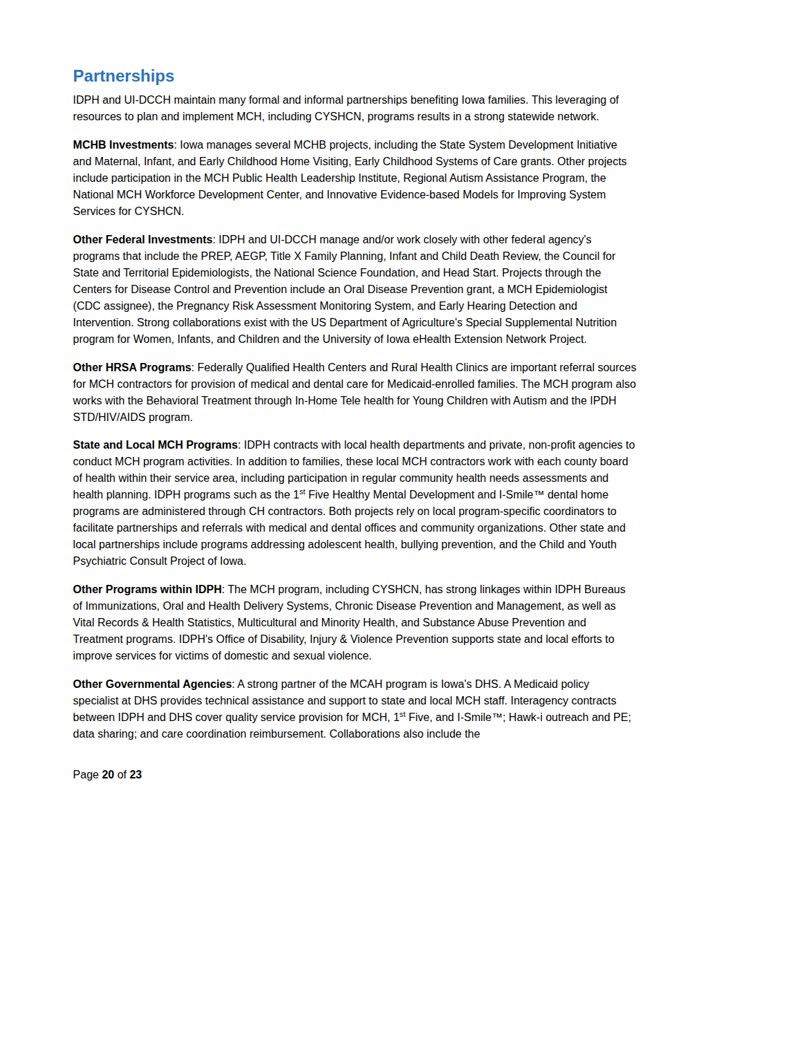Partnerships
IDPH and UI-DCCH maintain many formal and informal partnerships benefiting Iowa families. This leveraging of resources to plan and implement MCH, including CYSHCN, programs results in a strong statewide network.
MCHB Investments: Iowa manages several MCHB projects, including the State System Development Initiative and Maternal, Infant, and Early Childhood Home Visiting, Early Childhood Systems of Care grants. Other projects include participation in the MCH Public Health Leadership Institute, Regional Autism Assistance Program, the National MCH Workforce Development Center, and Innovative Evidence-based Models for Improving System Services for CYSHCN.
Other Federal Investments: IDPH and UI-DCCH manage and/or work closely with other federal agency's programs that include the PREP, AEGP, Title X Family Planning, Infant and Child Death Review, the Council for State and Territorial Epidemiologists, the National Science Foundation, and Head Start. Projects through the Centers for Disease Control and Prevention include an Oral Disease Prevention grant, a MCH Epidemiologist (CDC assignee), the Pregnancy Risk Assessment Monitoring System, and Early Hearing Detection and Intervention. Strong collaborations exist with the US Department of Agriculture's Special Supplemental Nutrition program for Women, Infants, and Children and the University of Iowa eHealth Extension Network Project.
Other HRSA Programs: Federally Qualified Health Centers and Rural Health Clinics are important referral sources for MCH contractors for provision of medical and dental care for Medicaid-enrolled families. The MCH program also works with the Behavioral Treatment through In-Home Tele health for Young Children with Autism and the IPDH STD/HIV/AIDS program.
State and Local MCH Programs: IDPH contracts with local health departments and private, non-profit agencies to conduct MCH program activities. In addition to families, these local MCH contractors work with each county board of health within their service area, including participation in regular community health needs assessments and health planning. IDPH programs such as the 1st Five Healthy Mental Development and I-Smile™ dental home programs are administered through CH contractors. Both projects rely on local program-specific coordinators to facilitate partnerships and referrals with medical and dental offices and community organizations. Other state and local partnerships include programs addressing adolescent health, bullying prevention, and the Child and Youth Psychiatric Consult Project of Iowa.
Other Programs within IDPH: The MCH program, including CYSHCN, has strong linkages within IDPH Bureaus of Immunizations, Oral and Health Delivery Systems, Chronic Disease Prevention and Management, as well as Vital Records & Health Statistics, Multicultural and Minority Health, and Substance Abuse Prevention and Treatment programs. IDPH's Office of Disability, Injury & Violence Prevention supports state and local efforts to improve services for victims of domestic and sexual violence.
Other Governmental Agencies: A strong partner of the MCAH program is Iowa's DHS. A Medicaid policy specialist at DHS provides technical assistance and support to state and local MCH staff. Interagency contracts between IDPH and DHS cover quality service provision for MCH, 1st Five, and I-Smile™; Hawk-i outreach and PE; data sharing; and care coordination reimbursement. Collaborations also include the
Page 20 of 23